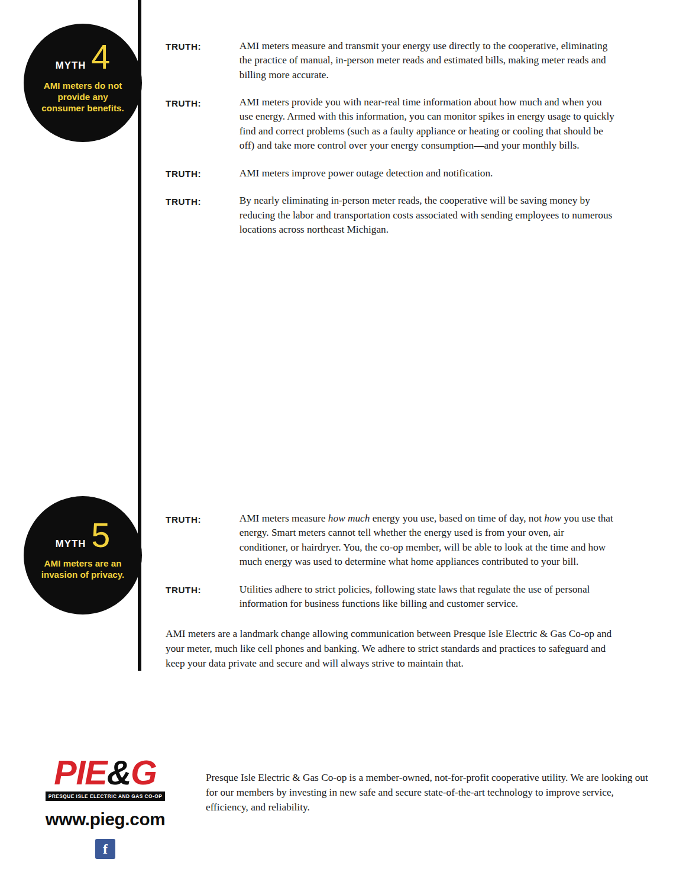Myth 4
AMI meters do not provide any consumer benefits.
Truth:
AMI meters measure and transmit your energy use directly to the cooperative, eliminating the practice of manual, in-person meter reads and estimated bills, making meter reads and billing more accurate.
Truth:
AMI meters provide you with near-real time information about how much and when you use energy. Armed with this information, you can monitor spikes in energy usage to quickly find and correct problems (such as a faulty appliance or heating or cooling that should be off) and take more control over your energy consumption—and your monthly bills.
Truth:
AMI meters improve power outage detection and notification.
Truth:
By nearly eliminating in-person meter reads, the cooperative will be saving money by reducing the labor and transportation costs associated with sending employees to numerous locations across northeast Michigan.
Myth 5
AMI meters are an invasion of privacy.
Truth:
AMI meters measure how much energy you use, based on time of day, not how you use that energy. Smart meters cannot tell whether the energy used is from your oven, air conditioner, or hairdryer. You, the co-op member, will be able to look at the time and how much energy was used to determine what home appliances contributed to your bill.
Truth:
Utilities adhere to strict policies, following state laws that regulate the use of personal information for business functions like billing and customer service.
AMI meters are a landmark change allowing communication between Presque Isle Electric & Gas Co-op and your meter, much like cell phones and banking. We adhere to strict standards and practices to safeguard and keep your data private and secure and will always strive to maintain that.
PIE&G
PRESQUE ISLE ELECTRIC AND GAS CO-OP
www.pieg.com
f
Presque Isle Electric & Gas Co-op is a member-owned, not-for-profit cooperative utility. We are looking out for our members by investing in new safe and secure state-of-the-art technology to improve service, efficiency, and reliability.